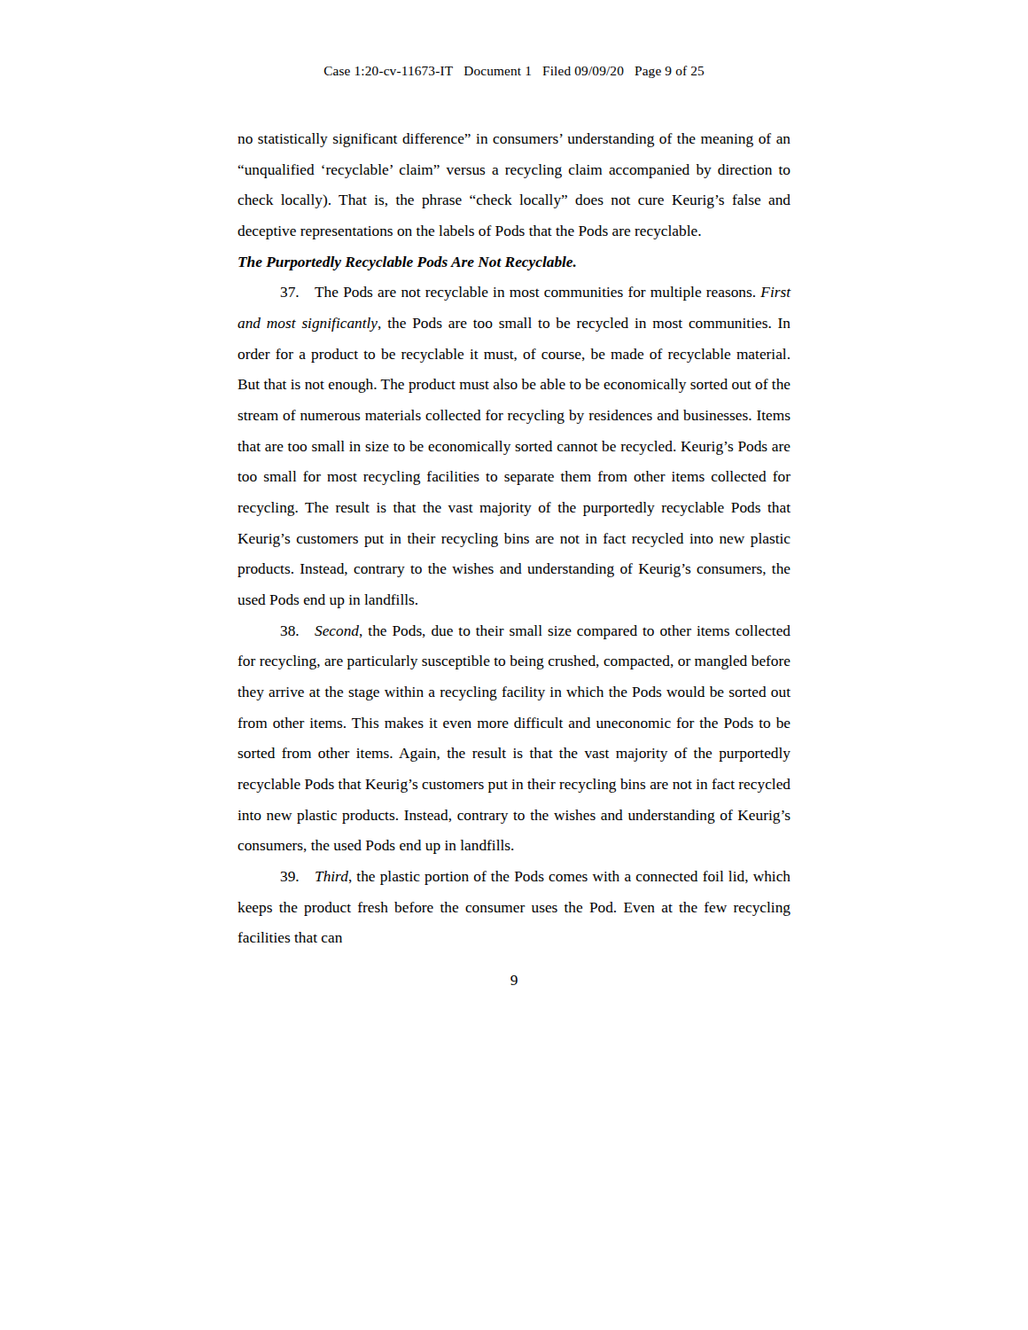Case 1:20-cv-11673-IT Document 1 Filed 09/09/20 Page 9 of 25
no statistically significant difference” in consumers’ understanding of the meaning of an “unqualified ‘recyclable’ claim” versus a recycling claim accompanied by direction to check locally). That is, the phrase “check locally” does not cure Keurig’s false and deceptive representations on the labels of Pods that the Pods are recyclable.
The Purportedly Recyclable Pods Are Not Recyclable.
37. The Pods are not recyclable in most communities for multiple reasons. First and most significantly, the Pods are too small to be recycled in most communities. In order for a product to be recyclable it must, of course, be made of recyclable material. But that is not enough. The product must also be able to be economically sorted out of the stream of numerous materials collected for recycling by residences and businesses. Items that are too small in size to be economically sorted cannot be recycled. Keurig’s Pods are too small for most recycling facilities to separate them from other items collected for recycling. The result is that the vast majority of the purportedly recyclable Pods that Keurig’s customers put in their recycling bins are not in fact recycled into new plastic products. Instead, contrary to the wishes and understanding of Keurig’s consumers, the used Pods end up in landfills.
38. Second, the Pods, due to their small size compared to other items collected for recycling, are particularly susceptible to being crushed, compacted, or mangled before they arrive at the stage within a recycling facility in which the Pods would be sorted out from other items. This makes it even more difficult and uneconomic for the Pods to be sorted from other items. Again, the result is that the vast majority of the purportedly recyclable Pods that Keurig’s customers put in their recycling bins are not in fact recycled into new plastic products. Instead, contrary to the wishes and understanding of Keurig’s consumers, the used Pods end up in landfills.
39. Third, the plastic portion of the Pods comes with a connected foil lid, which keeps the product fresh before the consumer uses the Pod. Even at the few recycling facilities that can
9